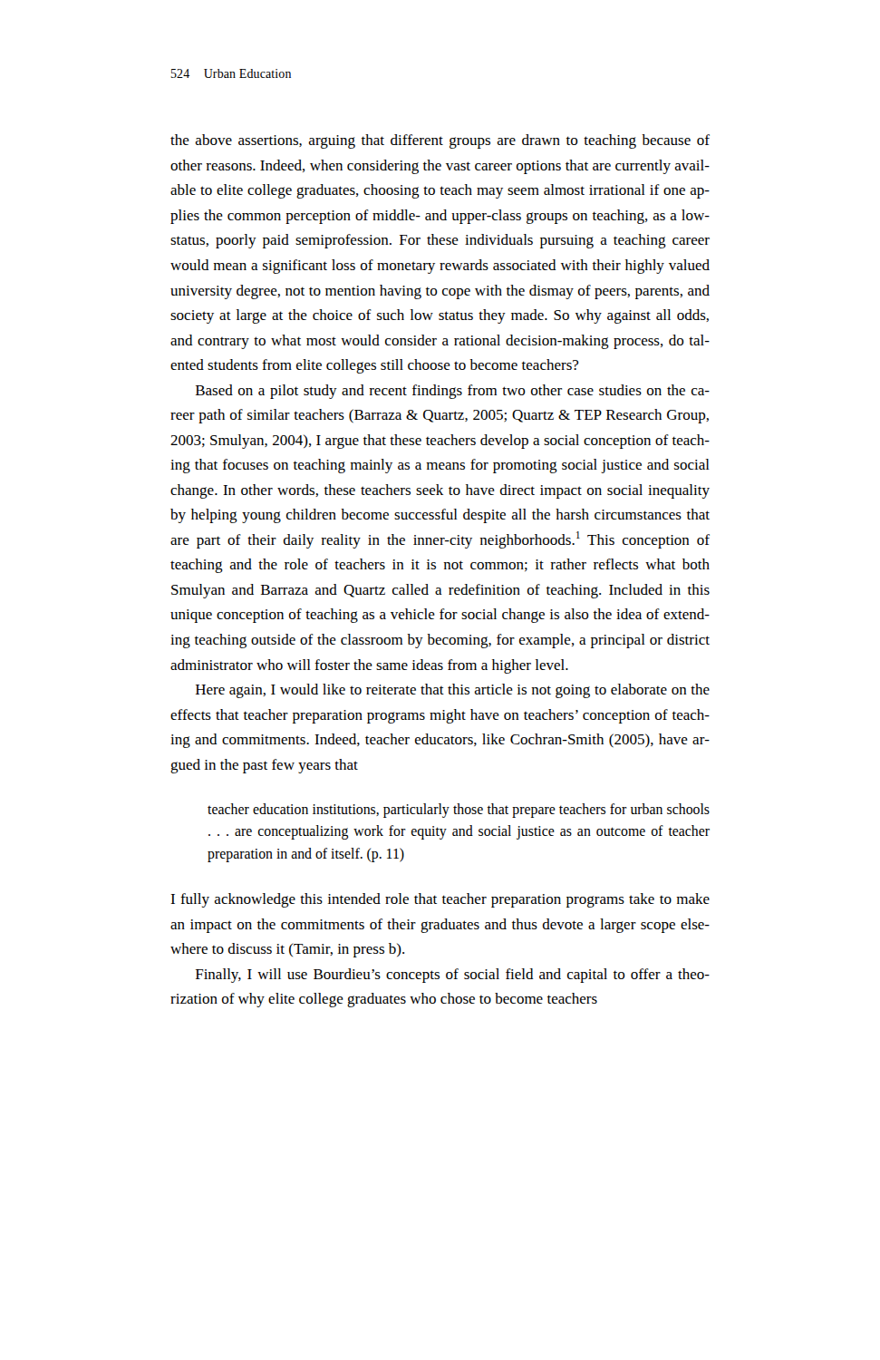524 Urban Education
the above assertions, arguing that different groups are drawn to teaching because of other reasons. Indeed, when considering the vast career options that are currently available to elite college graduates, choosing to teach may seem almost irrational if one applies the common perception of middle- and upper-class groups on teaching, as a low-status, poorly paid semiprofession. For these individuals pursuing a teaching career would mean a significant loss of monetary rewards associated with their highly valued university degree, not to mention having to cope with the dismay of peers, parents, and society at large at the choice of such low status they made. So why against all odds, and contrary to what most would consider a rational decision-making process, do talented students from elite colleges still choose to become teachers?
Based on a pilot study and recent findings from two other case studies on the career path of similar teachers (Barraza & Quartz, 2005; Quartz & TEP Research Group, 2003; Smulyan, 2004), I argue that these teachers develop a social conception of teaching that focuses on teaching mainly as a means for promoting social justice and social change. In other words, these teachers seek to have direct impact on social inequality by helping young children become successful despite all the harsh circumstances that are part of their daily reality in the inner-city neighborhoods.1 This conception of teaching and the role of teachers in it is not common; it rather reflects what both Smulyan and Barraza and Quartz called a redefinition of teaching. Included in this unique conception of teaching as a vehicle for social change is also the idea of extending teaching outside of the classroom by becoming, for example, a principal or district administrator who will foster the same ideas from a higher level.
Here again, I would like to reiterate that this article is not going to elaborate on the effects that teacher preparation programs might have on teachers’ conception of teaching and commitments. Indeed, teacher educators, like Cochran-Smith (2005), have argued in the past few years that
teacher education institutions, particularly those that prepare teachers for urban schools . . . are conceptualizing work for equity and social justice as an outcome of teacher preparation in and of itself. (p. 11)
I fully acknowledge this intended role that teacher preparation programs take to make an impact on the commitments of their graduates and thus devote a larger scope elsewhere to discuss it (Tamir, in press b).
Finally, I will use Bourdieu’s concepts of social field and capital to offer a theorization of why elite college graduates who chose to become teachers